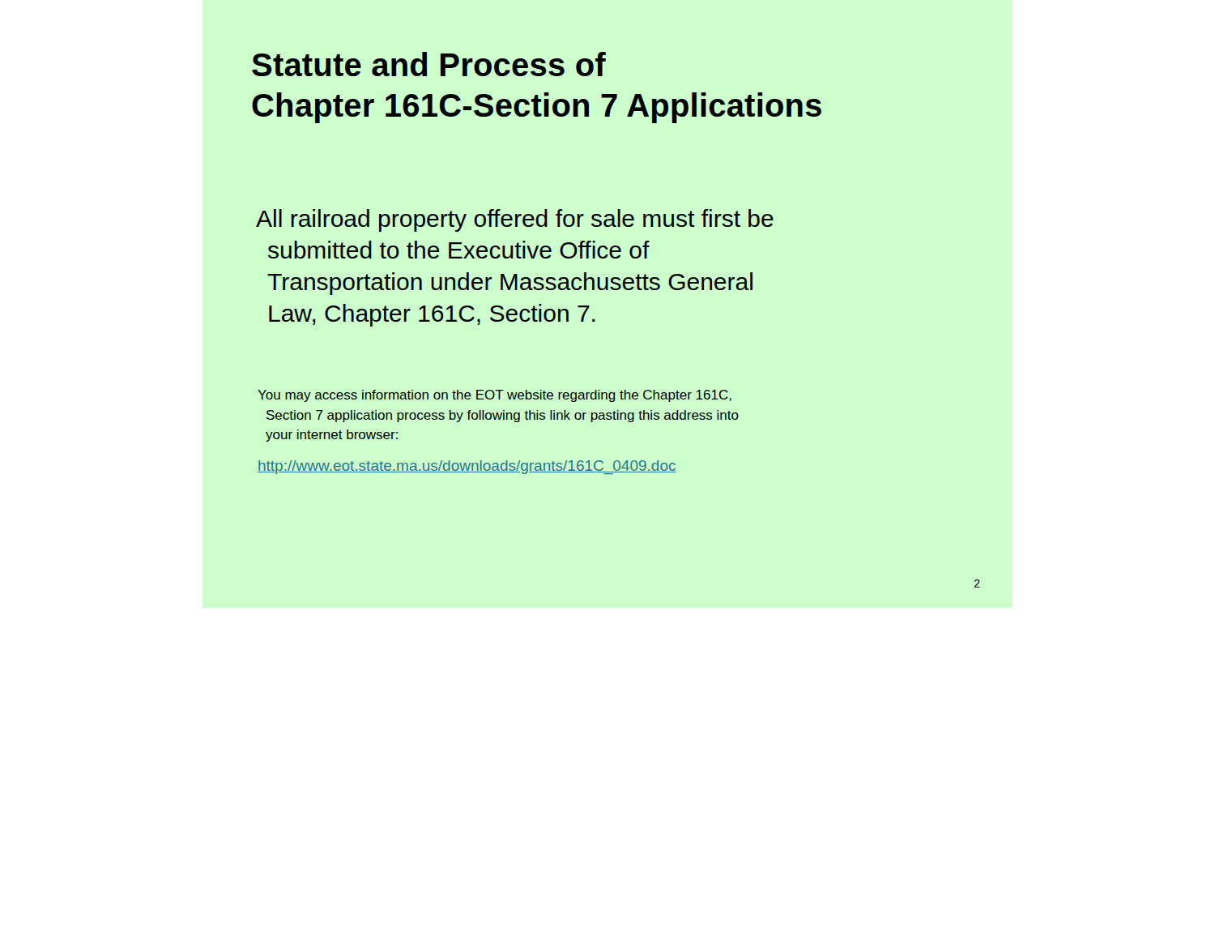Statute and Process of
Chapter 161C-Section 7 Applications
All railroad property offered for sale must first be submitted to the Executive Office of Transportation under Massachusetts General Law, Chapter 161C, Section 7.
You may access information on the EOT website regarding the Chapter 161C, Section 7 application process by following this link or pasting this address into your internet browser:
http://www.eot.state.ma.us/downloads/grants/161C_0409.doc
2